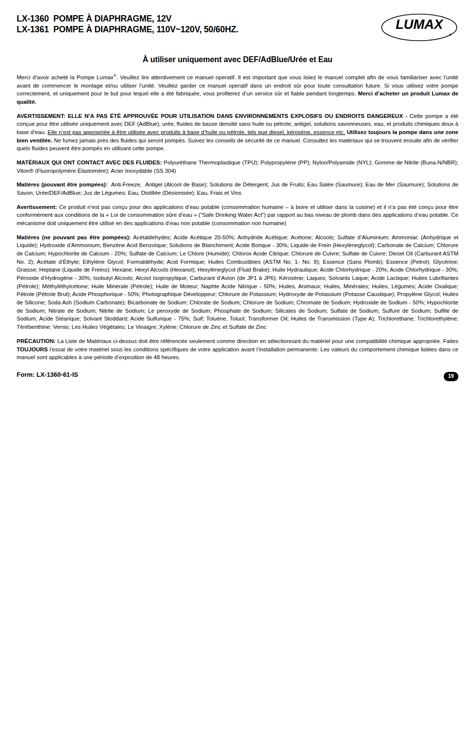LX-1360 POMPE À DIAPHRAGME, 12V LX-1361 POMPE À DIAPHRAGME, 110V~120V, 50/60HZ.
LUMAX ®
À utiliser uniquement avec DEF/AdBlue/Urée et Eau
Merci d’avoir acheté la Pompe Lumax®. Veuillez lire attentivement ce manuel operatif. Il est important que vous lisiez le manuel complet afin de vous familiariser avec l’unité avant de commencer le montage et/ou utiliser l’unité. Veuillez garder ce manuel operatif dans un endroit sûr pour toute consultation future. Si vous utilisez votre pompe correctement, et uniquement pour le but pour lequel elle a été fabriquée, vous profiterez d’un service sûr et fiable pendant longtemps. Merci d’acheter un produit Lumax de qualité.
AVERTISSEMENT: ELLE N’A PAS ÉTÉ APPROUVÉE POUR UTILISATION DANS ENVIRONNEMENTS EXPLOSIFS OU ENDROITS DANGEREUX - Cette pompe a été conçue pour être utilisée uniquement avec DEF (AdBlue), urée, fluides de basse densité sans huile ou pétrole, antigel, solutions savonneuses, eau, et produits chimiques doux à base d’eau. Elle n’est pas appropriée à être utilisée avec produits à base d’huile ou pétrole, tels que diesel, kérosène, essence etc. Utilisez toujours la pompe dans une zone bien ventilée. Ne fumez jamais près des fluides qui seront pompés. Suivez les conseils de sécurité de ce manuel. Consultez les matériaux qui se trouvent ensuite afin de vérifier quels fluides peuvent être pompés en utilisant cette pompe.
MATÉRIAUX QUI ONT CONTACT AVEC DES FLUIDES: Polyuréthane Thermoplastique (TPU); Polypropylène (PP); Nylon/Polyamide (NYL); Gomme de Nitrile (Buna-N/NBR); Viton® (Fluoropolymère Élastomère); Acier Inoxydable (SS 304)
Matières (pouvant être pompées): Anti-Freeze, Antigel (Alcool de Base); Solutions de Détergent; Jus de Fruits; Eau Salée (Saumure); Eau de Mer (Saumure); Solutions de Savon; Urée/DEF/AdBlue; Jus de Légumes; Eau, Distillée (Désionisée); Eau, Frais et Vins
Avertissement: Ce produit n’est pas conçu pour des applications d’eau potable (consommation humaine – à boire et utiliser dans la cuisine) et il n’a pas été conçu pour être conformément aux conditions de la « Loi de consommation sûre d’eau » (“Safe Drinking Water Act”) par rapport au bas niveau de plomb dans des applications d’eau potable. Ce mécanisme doit uniquement être utilisé en des applications d’eau non potable (consommation non humaine)
Matières (ne pouvant pas être pompées): Acétaldehydes; Acide Acétique 20-50%; Anhydride Acétique; Acétone; Alcools; Sulfate d’Aluminium; Ammoniac (Anhydrique et Liquide); Hydroxide d’Ammonium; Benzène Acid Benzoïque; Solutions de Blanchiment; Acide Borique - 30%; Liquide de Frein (Hexylèneglycol); Carbonate de Calcium; Chlorure de Calcium; Hypochlorite de Calcium - 20%; Sulfate de Calcium; Le Chlore (Humide); Chlorox Acide Citrique; Chlorure de Cuivre; Sulfate de Cuivre; Diesel Oil (Carburant ASTM No. 2); Acétate d’Éthyle; Ethylène Glycol; Formaldéhyde; Acid Formique; Huiles Combustibles (ASTM No. 1- No. 9); Essence (Sans Plomb); Essence (Petrol); Glycérine; Graisse; Heptane (Liquide de Freins); Hexane; Hexyl Alcools (Hexanol); Hexylèneglycol (Fluid Brake); Huile Hydraulique; Acide Chlorhydrique - 20%; Acide Chlorhydrique - 30%; Péroxide d’Hydrogène - 30%; Isobutyl Alcools; Alcool Isopropylique; Carburant d’Avion (de JP1 à JP6); Kérosène; Laques; Solvants Laque; Acide Lactique; Huiles Lubrifiantes (Pétrole); Méthyléthylcétone; Huile Minérale (Pétrole); Huile de Moteur; Naphte Acide Nitrique - 50%; Huiles, Animaux; Huiles, Minérales; Huiles, Légumes; Acide Oxalique; Pétrole (Pétrole Brut); Acide Phosphorique - 50%; Photographique Développeur; Chlorure de Potassium; Hydroxyde de Potassium (Potasse Caustique); Propylène Glycol; Huiles de Silicone; Soda Ash (Sodium Carbonate); Bicarbonate de Sodium; Chlorate de Sodium; Chlorure de Sodium; Chromate de Sodium; Hydroxide de Sodium - 50%; Hypochlorite de Sodium; Nitrate de Sodium; Nitrite de Sodium; Le peroxyde de Sodium; Phosphate de Sodium; Silicates de Sodium; Sulfate de Sodium; Sulfure de Sodium; Sulfite de Sodium; Acide Stéarique; Solvant Stoddard; Acide Sulfurique - 75%; Suif; Toluène, Toluol; Transformer Oil; Huiles de Transmission (Type A); Trichlorethane; Trichlorethylène; Térébenthine; Vernis; Les Huiles Végétales; Le Vinaigre; Xylène; Chlorure de Zinc et Sulfate de Zinc
PRÉCAUTION: La Liste de Matériaux ci-dessus doit être référencée seulement comme direction en sélectionnant du matériel pour une compatibilité chimique appropriée. Faites TOUJOURS l’essai de votre matériel sous les conditions spécifiques de votre application avant l’installation permanente. Les valeurs du comportement chimique listées dans ce manuel sont applicables à une période d’exposition de 48 heures.
Form: LX-1360-61-IS 19